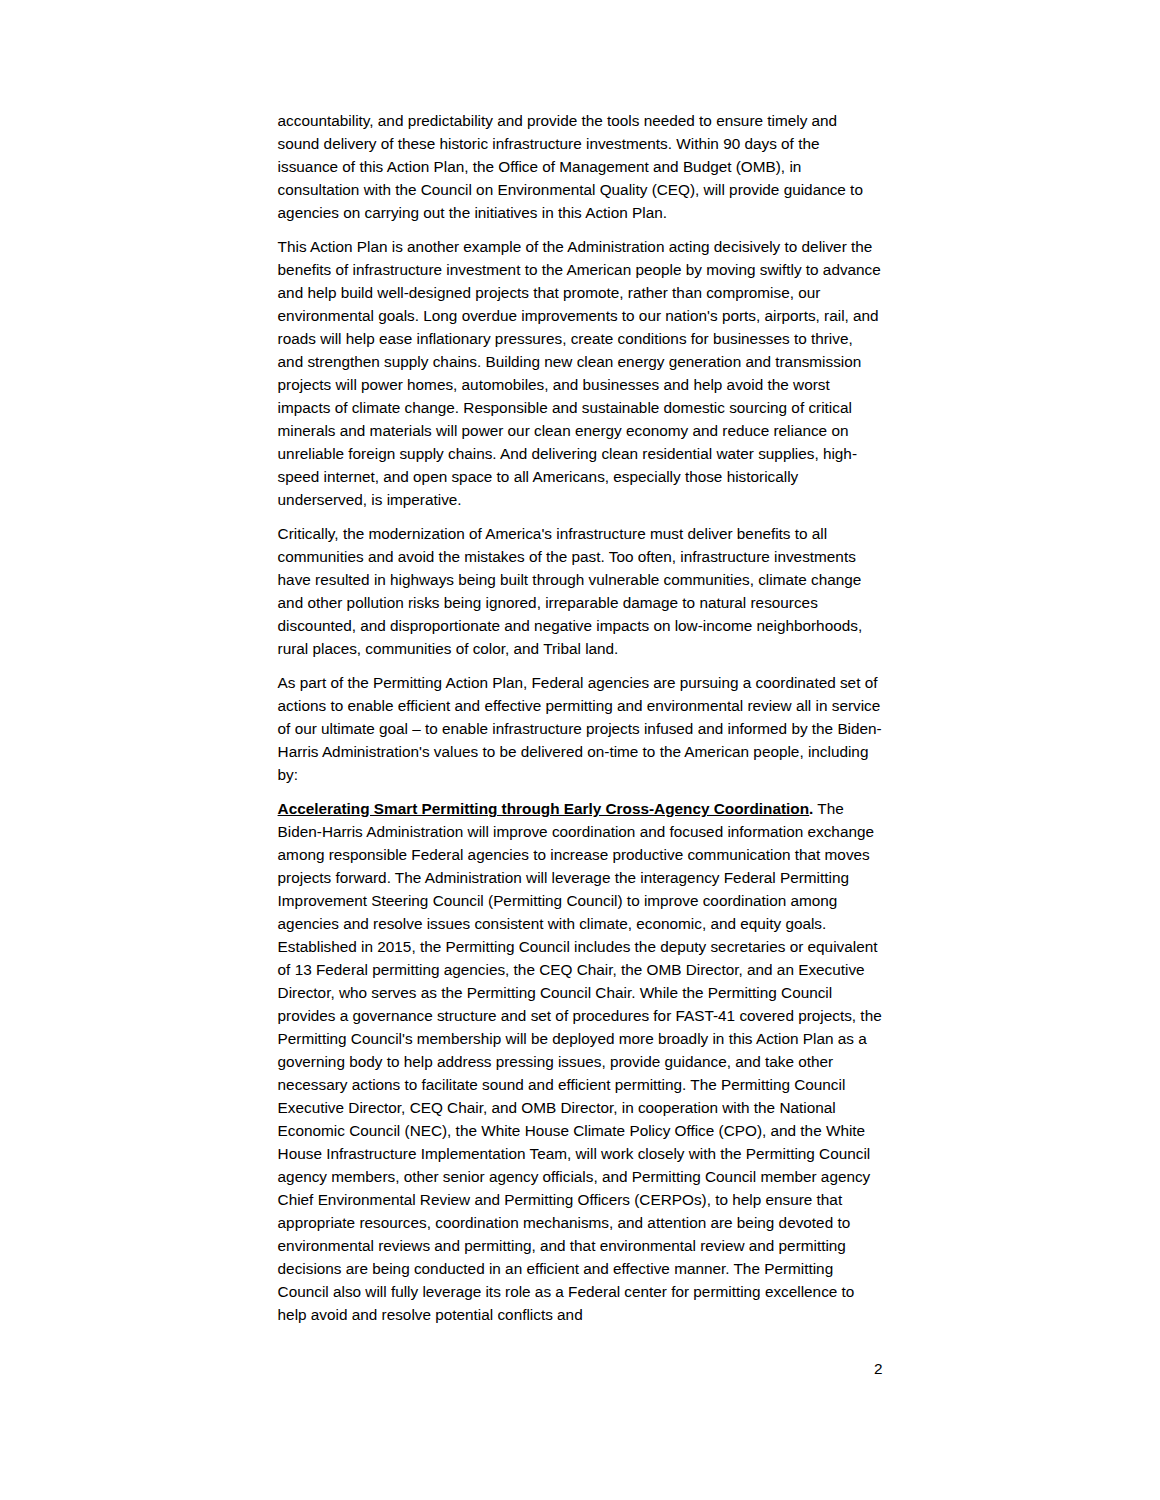accountability, and predictability and provide the tools needed to ensure timely and sound delivery of these historic infrastructure investments. Within 90 days of the issuance of this Action Plan, the Office of Management and Budget (OMB), in consultation with the Council on Environmental Quality (CEQ), will provide guidance to agencies on carrying out the initiatives in this Action Plan.
This Action Plan is another example of the Administration acting decisively to deliver the benefits of infrastructure investment to the American people by moving swiftly to advance and help build well-designed projects that promote, rather than compromise, our environmental goals. Long overdue improvements to our nation's ports, airports, rail, and roads will help ease inflationary pressures, create conditions for businesses to thrive, and strengthen supply chains. Building new clean energy generation and transmission projects will power homes, automobiles, and businesses and help avoid the worst impacts of climate change. Responsible and sustainable domestic sourcing of critical minerals and materials will power our clean energy economy and reduce reliance on unreliable foreign supply chains. And delivering clean residential water supplies, high-speed internet, and open space to all Americans, especially those historically underserved, is imperative.
Critically, the modernization of America's infrastructure must deliver benefits to all communities and avoid the mistakes of the past. Too often, infrastructure investments have resulted in highways being built through vulnerable communities, climate change and other pollution risks being ignored, irreparable damage to natural resources discounted, and disproportionate and negative impacts on low-income neighborhoods, rural places, communities of color, and Tribal land.
As part of the Permitting Action Plan, Federal agencies are pursuing a coordinated set of actions to enable efficient and effective permitting and environmental review all in service of our ultimate goal – to enable infrastructure projects infused and informed by the Biden-Harris Administration's values to be delivered on-time to the American people, including by:
Accelerating Smart Permitting through Early Cross-Agency Coordination. The Biden-Harris Administration will improve coordination and focused information exchange among responsible Federal agencies to increase productive communication that moves projects forward. The Administration will leverage the interagency Federal Permitting Improvement Steering Council (Permitting Council) to improve coordination among agencies and resolve issues consistent with climate, economic, and equity goals. Established in 2015, the Permitting Council includes the deputy secretaries or equivalent of 13 Federal permitting agencies, the CEQ Chair, the OMB Director, and an Executive Director, who serves as the Permitting Council Chair. While the Permitting Council provides a governance structure and set of procedures for FAST-41 covered projects, the Permitting Council's membership will be deployed more broadly in this Action Plan as a governing body to help address pressing issues, provide guidance, and take other necessary actions to facilitate sound and efficient permitting. The Permitting Council Executive Director, CEQ Chair, and OMB Director, in cooperation with the National Economic Council (NEC), the White House Climate Policy Office (CPO), and the White House Infrastructure Implementation Team, will work closely with the Permitting Council agency members, other senior agency officials, and Permitting Council member agency Chief Environmental Review and Permitting Officers (CERPOs), to help ensure that appropriate resources, coordination mechanisms, and attention are being devoted to environmental reviews and permitting, and that environmental review and permitting decisions are being conducted in an efficient and effective manner. The Permitting Council also will fully leverage its role as a Federal center for permitting excellence to help avoid and resolve potential conflicts and
2